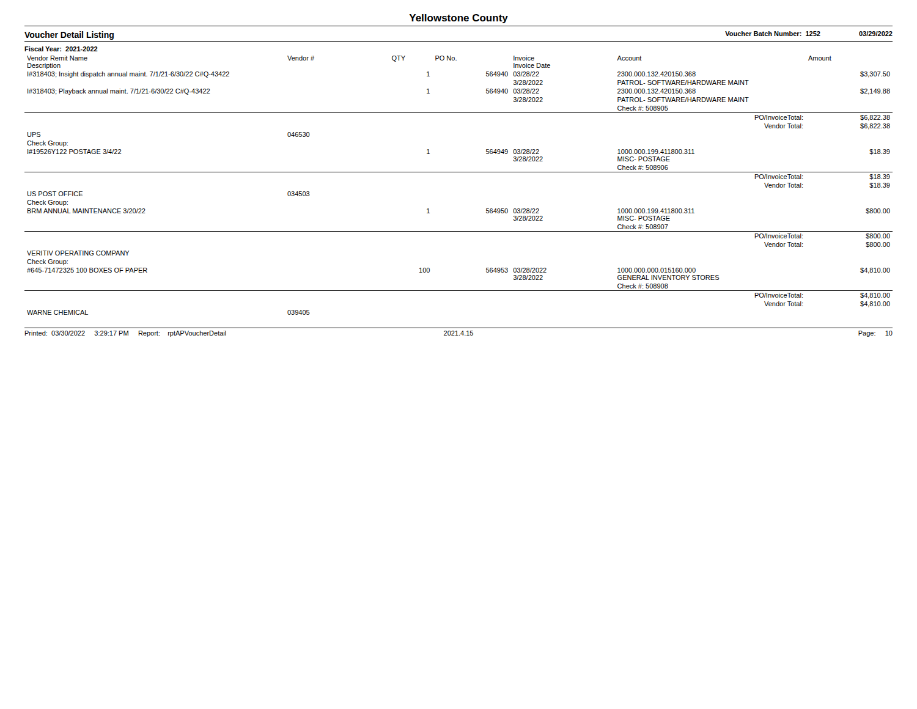Yellowstone County
Voucher Detail Listing
Voucher Batch Number: 1252 03/29/2022
Fiscal Year: 2021-2022
| Vendor Remit Name Description | Vendor # | QTY | PO No. | Invoice Invoice Date | Account | Amount |
| --- | --- | --- | --- | --- | --- | --- |
| I#318403; Insight dispatch annual maint. 7/1/21-6/30/22 C#Q-43422 | | 1 | 564940 | 03/28/22 | 2300.000.132.420150.368 | $3,307.50 |
| | | | | 3/28/2022 | PATROL- SOFTWARE/HARDWARE MAINT | |
| I#318403; Playback annual maint. 7/1/21-6/30/22 C#Q-43422 | | 1 | 564940 | 03/28/22 | 2300.000.132.420150.368 | $2,149.88 |
| | | | | 3/28/2022 | PATROL- SOFTWARE/HARDWARE MAINT | |
| | | | | | Check #: 508905 | |
| | PO/InvoiceTotal: | $6,822.38 |
| | Vendor Total: | $6,822.38 |
| UPS | 046530 | |
| Check Group: | |
| I#19526Y122 POSTAGE 3/4/22 | | 1 | 564949 | 03/28/22 3/28/2022 | 1000.000.199.411800.311 MISC- POSTAGE | $18.39 |
| | Check #: 508906 | |
| | PO/InvoiceTotal: | $18.39 |
| | Vendor Total: | $18.39 |
| US POST OFFICE | 034503 | |
| Check Group: | |
| BRM ANNUAL MAINTENANCE 3/20/22 | | 1 | 564950 | 03/28/22 3/28/2022 | 1000.000.199.411800.311 MISC- POSTAGE | $800.00 |
| | Check #: 508907 | |
| | PO/InvoiceTotal: | $800.00 |
| | Vendor Total: | $800.00 |
| VERITIV OPERATING COMPANY | | |
| Check Group: | |
| #645-71472325 100 BOXES OF PAPER | | 100 | 564953 | 03/28/2022 3/28/2022 | 1000.000.000.015160.000 GENERAL INVENTORY STORES | $4,810.00 |
| | Check #: 508908 | |
| | PO/InvoiceTotal: | $4,810.00 |
| | Vendor Total: | $4,810.00 |
| WARNE CHEMICAL | 039405 | |
Printed: 03/30/2022 3:29:17 PM Report: rptAPVoucherDetail
2021.4.15
Page: 10